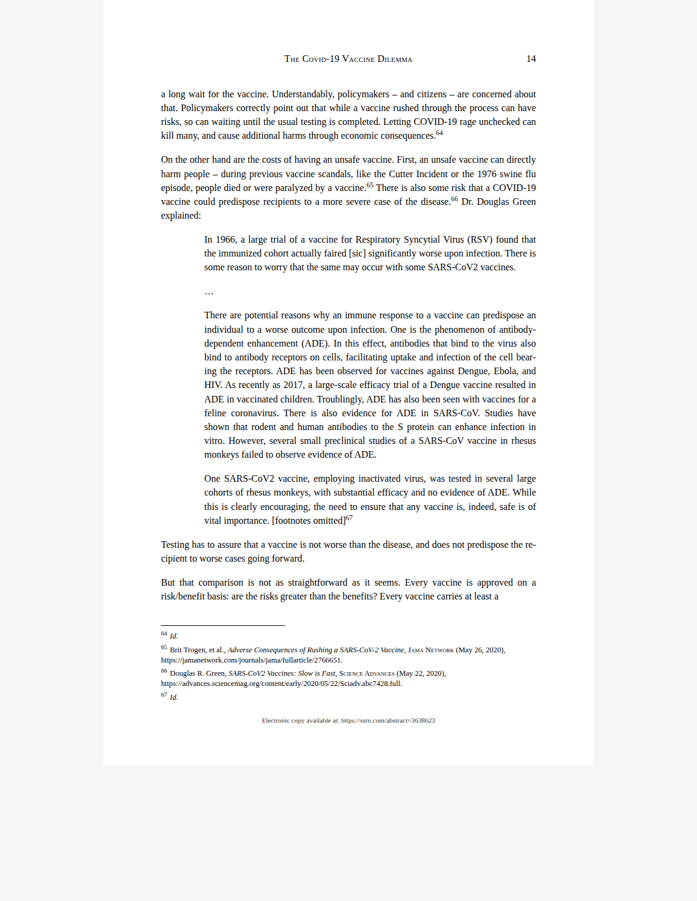The Covid-19 Vaccine Dilemma 14
a long wait for the vaccine. Understandably, policymakers – and citizens – are concerned about that. Policymakers correctly point out that while a vaccine rushed through the process can have risks, so can waiting until the usual testing is completed. Letting COVID-19 rage unchecked can kill many, and cause additional harms through economic consequences.64
On the other hand are the costs of having an unsafe vaccine. First, an unsafe vaccine can directly harm people – during previous vaccine scandals, like the Cutter Incident or the 1976 swine flu episode, people died or were paralyzed by a vaccine.65 There is also some risk that a COVID-19 vaccine could predispose recipients to a more severe case of the disease.66 Dr. Douglas Green explained:
In 1966, a large trial of a vaccine for Respiratory Syncytial Virus (RSV) found that the immunized cohort actually faired [sic] significantly worse upon infection. There is some reason to worry that the same may occur with some SARS-CoV2 vaccines.
…
There are potential reasons why an immune response to a vaccine can predispose an individual to a worse outcome upon infection. One is the phenomenon of antibody-dependent enhancement (ADE). In this effect, antibodies that bind to the virus also bind to antibody receptors on cells, facilitating uptake and infection of the cell bearing the receptors. ADE has been observed for vaccines against Dengue, Ebola, and HIV. As recently as 2017, a large-scale efficacy trial of a Dengue vaccine resulted in ADE in vaccinated children. Troublingly, ADE has also been seen with vaccines for a feline coronavirus. There is also evidence for ADE in SARS-CoV. Studies have shown that rodent and human antibodies to the S protein can enhance infection in vitro. However, several small preclinical studies of a SARS-CoV vaccine in rhesus monkeys failed to observe evidence of ADE.
One SARS-CoV2 vaccine, employing inactivated virus, was tested in several large cohorts of rhesus monkeys, with substantial efficacy and no evidence of ADE. While this is clearly encouraging, the need to ensure that any vaccine is, indeed, safe is of vital importance. [footnotes omitted]67
Testing has to assure that a vaccine is not worse than the disease, and does not predispose the recipient to worse cases going forward.
But that comparison is not as straightforward as it seems. Every vaccine is approved on a risk/benefit basis: are the risks greater than the benefits? Every vaccine carries at least a
64 Id.
65 Brit Trogen, et al., Adverse Consequences of Rushing a SARS-CoV-2 Vaccine, Jama Network (May 26, 2020), https://jamanetwork.com/journals/jama/fullarticle/2766651.
66 Douglas R. Green, SARS-CoV2 Vaccines: Slow is Fast, Science Advances (May 22, 2020), https://advances.sciencemag.org/content/early/2020/05/22/Sciadv.abc7428.full.
67 Id.
Electronic copy available at: https://ssrn.com/abstract=3638623